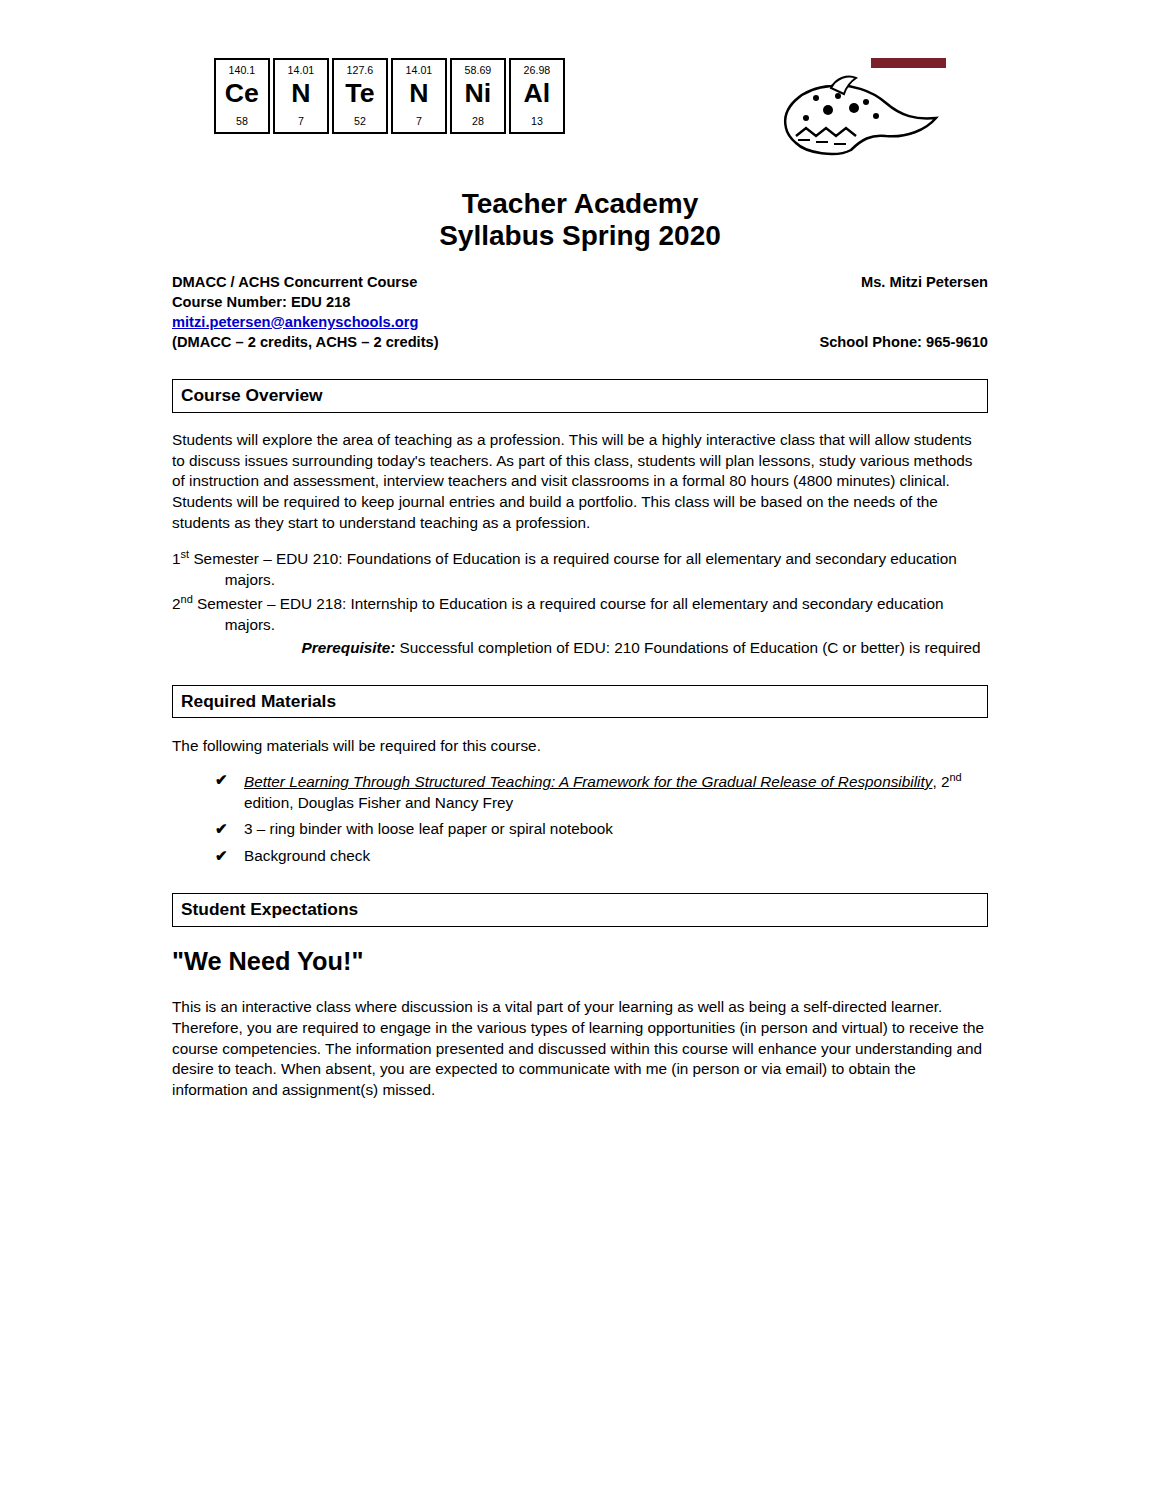140.1 Ce 58
14.01 N 7
127.6 Te 52
14.01 N 7
58.69 Ni 28
26.98 Al 13
Teacher AcademySyllabus Spring 2020
DMACC / ACHS Concurrent Course Ms. Mitzi Petersen
Course Number: EDU 218
mitzi.petersen@ankenyschools.org
(DMACC – 2 credits, ACHS – 2 credits) School Phone: 965-9610
Course Overview
Students will explore the area of teaching as a profession. This will be a highly interactive class that will allow students to discuss issues surrounding today's teachers. As part of this class, students will plan lessons, study various methods of instruction and assessment, interview teachers and visit classrooms in a formal 80 hours (4800 minutes) clinical. Students will be required to keep journal entries and build a portfolio. This class will be based on the needs of the students as they start to understand teaching as a profession.
1st Semester – EDU 210: Foundations of Education is a required course for all elementary and secondary education majors.
2nd Semester – EDU 218: Internship to Education is a required course for all elementary and secondary education majors.
Prerequisite: Successful completion of EDU: 210 Foundations of Education (C or better) is required
Required Materials
The following materials will be required for this course.
Better Learning Through Structured Teaching: A Framework for the Gradual Release of Responsibility, 2nd edition, Douglas Fisher and Nancy Frey
3 – ring binder with loose leaf paper or spiral notebook
Background check
Student Expectations
"We Need You!"
This is an interactive class where discussion is a vital part of your learning as well as being a self-directed learner. Therefore, you are required to engage in the various types of learning opportunities (in person and virtual) to receive the course competencies. The information presented and discussed within this course will enhance your understanding and desire to teach. When absent, you are expected to communicate with me (in person or via email) to obtain the information and assignment(s) missed.